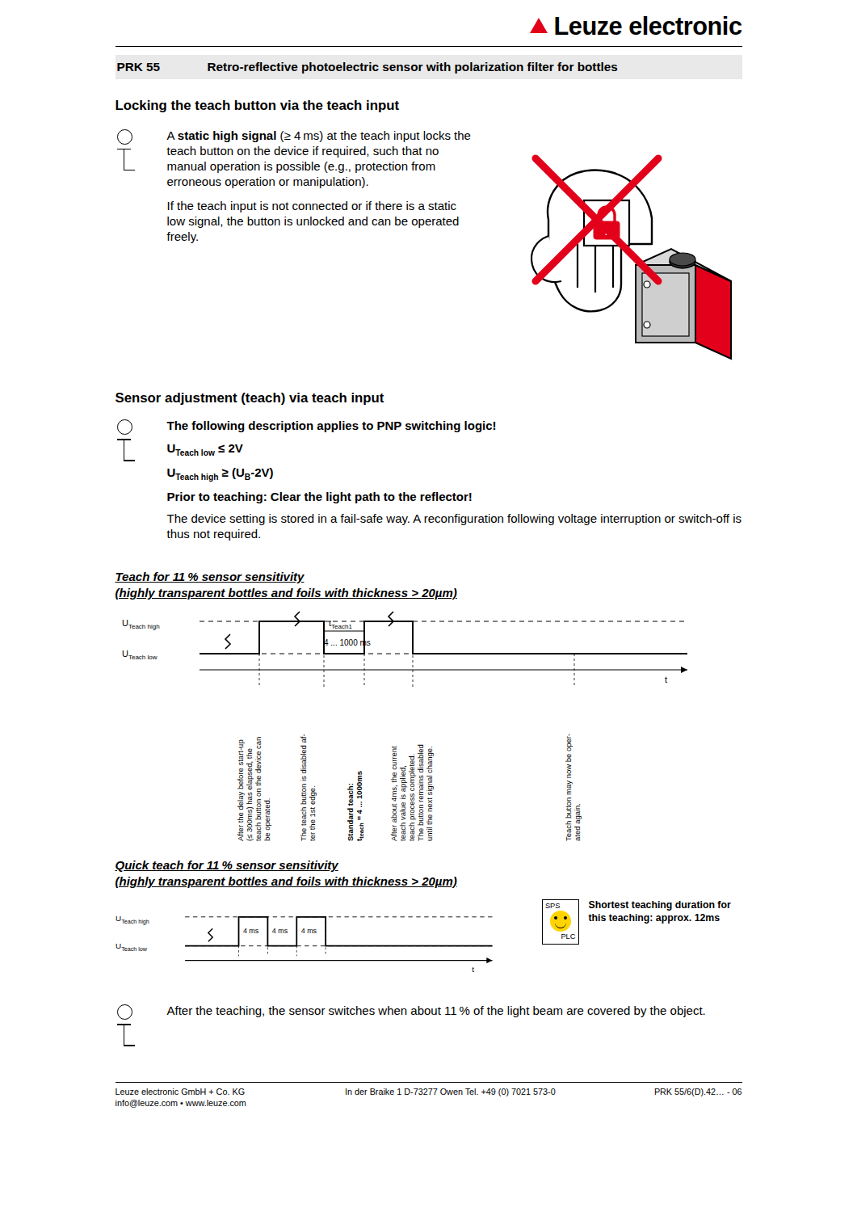Leuze electronic
PRK 55 Retro-reflective photoelectric sensor with polarization filter for bottles
Locking the teach button via the teach input
A static high signal (≥ 4 ms) at the teach input locks the teach button on the device if required, such that no manual operation is possible (e.g., protection from erroneous operation or manipulation).
If the teach input is not connected or if there is a static low signal, the button is unlocked and can be operated freely.
Sensor adjustment (teach) via teach input
The following description applies to PNP switching logic!
UTeach low ≤ 2V
UTeach high ≥ (UB-2V)
Prior to teaching: Clear the light path to the reflector!
The device setting is stored in a fail-safe way. A reconfiguration following voltage interruption or switch-off is thus not required.
Teach for 11 % sensor sensitivity
(highly transparent bottles and foils with thickness > 20µm)
UTeach high UTeach low tTeach1 4 ... 1000 ms t After the delay before start-up (≤ 300ms) has elapsed, the teach button on the device can be operated. The teach button is disabled af- ter the 1st edge. Standard teach: tteach = 4 ... 1000ms After about 4ms, the current teach value is applied, teach process completed. The button remains disabled until the next signal change. Teach button may now be oper- ated again.
Quick teach for 11 % sensor sensitivity
(highly transparent bottles and foils with thickness > 20µm)
UTeach high UTeach low 4 ms 4 ms 4 ms t
SPS
PLC
Shortest teaching duration for this teaching: approx. 12ms
After the teaching, the sensor switches when about 11 % of the light beam are covered by the object.
Leuze electronic GmbH + Co. KG
info@leuze.com • www.leuze.com
In der Braike 1 D-73277 Owen Tel. +49 (0) 7021 573-0
PRK 55/6(D).42… - 06